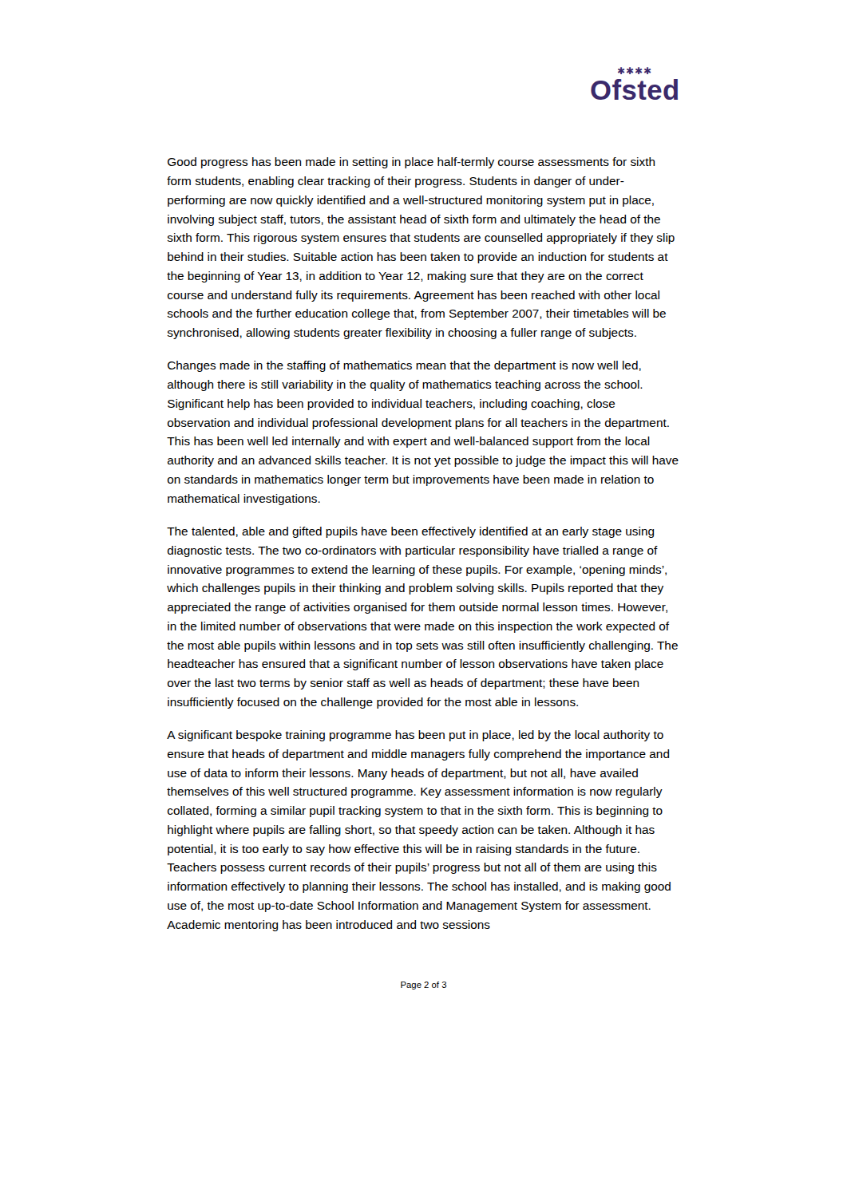✱✱✱✱
Ofsted
Good progress has been made in setting in place half-termly course assessments for sixth form students, enabling clear tracking of their progress. Students in danger of under-performing are now quickly identified and a well-structured monitoring system put in place, involving subject staff, tutors, the assistant head of sixth form and ultimately the head of the sixth form. This rigorous system ensures that students are counselled appropriately if they slip behind in their studies. Suitable action has been taken to provide an induction for students at the beginning of Year 13, in addition to Year 12, making sure that they are on the correct course and understand fully its requirements. Agreement has been reached with other local schools and the further education college that, from September 2007, their timetables will be synchronised, allowing students greater flexibility in choosing a fuller range of subjects.
Changes made in the staffing of mathematics mean that the department is now well led, although there is still variability in the quality of mathematics teaching across the school. Significant help has been provided to individual teachers, including coaching, close observation and individual professional development plans for all teachers in the department. This has been well led internally and with expert and well-balanced support from the local authority and an advanced skills teacher. It is not yet possible to judge the impact this will have on standards in mathematics longer term but improvements have been made in relation to mathematical investigations.
The talented, able and gifted pupils have been effectively identified at an early stage using diagnostic tests. The two co-ordinators with particular responsibility have trialled a range of innovative programmes to extend the learning of these pupils. For example, ‘opening minds’, which challenges pupils in their thinking and problem solving skills. Pupils reported that they appreciated the range of activities organised for them outside normal lesson times. However, in the limited number of observations that were made on this inspection the work expected of the most able pupils within lessons and in top sets was still often insufficiently challenging. The headteacher has ensured that a significant number of lesson observations have taken place over the last two terms by senior staff as well as heads of department; these have been insufficiently focused on the challenge provided for the most able in lessons.
A significant bespoke training programme has been put in place, led by the local authority to ensure that heads of department and middle managers fully comprehend the importance and use of data to inform their lessons. Many heads of department, but not all, have availed themselves of this well structured programme. Key assessment information is now regularly collated, forming a similar pupil tracking system to that in the sixth form. This is beginning to highlight where pupils are falling short, so that speedy action can be taken. Although it has potential, it is too early to say how effective this will be in raising standards in the future. Teachers possess current records of their pupils’ progress but not all of them are using this information effectively to planning their lessons. The school has installed, and is making good use of, the most up-to-date School Information and Management System for assessment. Academic mentoring has been introduced and two sessions
Page 2 of 3